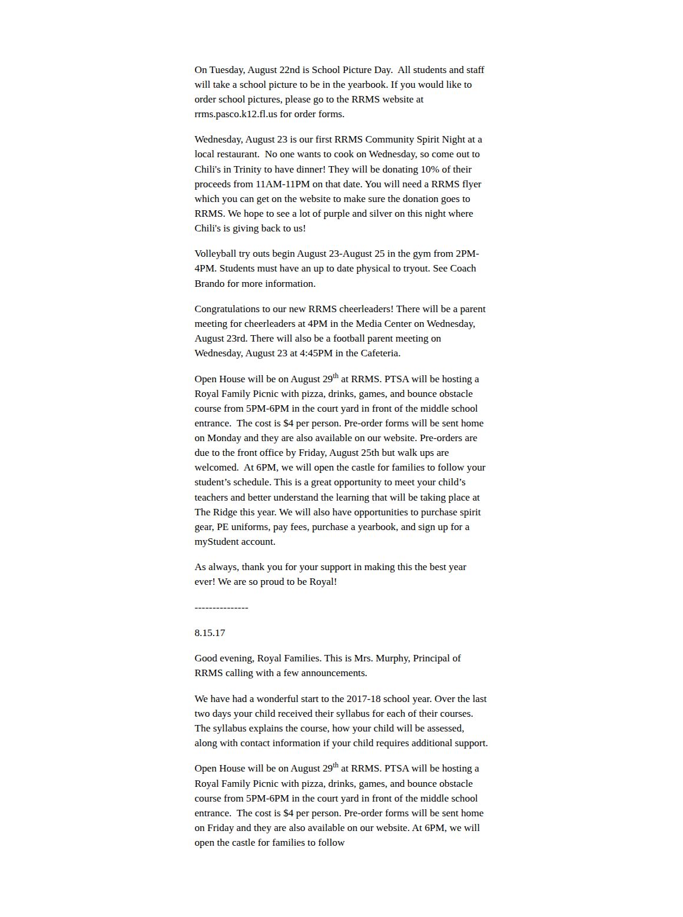On Tuesday, August 22nd is School Picture Day. All students and staff will take a school picture to be in the yearbook. If you would like to order school pictures, please go to the RRMS website at rrms.pasco.k12.fl.us for order forms.
Wednesday, August 23 is our first RRMS Community Spirit Night at a local restaurant. No one wants to cook on Wednesday, so come out to Chili's in Trinity to have dinner! They will be donating 10% of their proceeds from 11AM-11PM on that date. You will need a RRMS flyer which you can get on the website to make sure the donation goes to RRMS. We hope to see a lot of purple and silver on this night where Chili's is giving back to us!
Volleyball try outs begin August 23-August 25 in the gym from 2PM-4PM. Students must have an up to date physical to tryout. See Coach Brando for more information.
Congratulations to our new RRMS cheerleaders! There will be a parent meeting for cheerleaders at 4PM in the Media Center on Wednesday, August 23rd. There will also be a football parent meeting on Wednesday, August 23 at 4:45PM in the Cafeteria.
Open House will be on August 29th at RRMS. PTSA will be hosting a Royal Family Picnic with pizza, drinks, games, and bounce obstacle course from 5PM-6PM in the court yard in front of the middle school entrance. The cost is $4 per person. Pre-order forms will be sent home on Monday and they are also available on our website. Pre-orders are due to the front office by Friday, August 25th but walk ups are welcomed. At 6PM, we will open the castle for families to follow your student’s schedule. This is a great opportunity to meet your child’s teachers and better understand the learning that will be taking place at The Ridge this year. We will also have opportunities to purchase spirit gear, PE uniforms, pay fees, purchase a yearbook, and sign up for a myStudent account.
As always, thank you for your support in making this the best year ever! We are so proud to be Royal!
---------------
8.15.17
Good evening, Royal Families. This is Mrs. Murphy, Principal of RRMS calling with a few announcements.
We have had a wonderful start to the 2017-18 school year. Over the last two days your child received their syllabus for each of their courses. The syllabus explains the course, how your child will be assessed, along with contact information if your child requires additional support.
Open House will be on August 29th at RRMS. PTSA will be hosting a Royal Family Picnic with pizza, drinks, games, and bounce obstacle course from 5PM-6PM in the court yard in front of the middle school entrance. The cost is $4 per person. Pre-order forms will be sent home on Friday and they are also available on our website. At 6PM, we will open the castle for families to follow